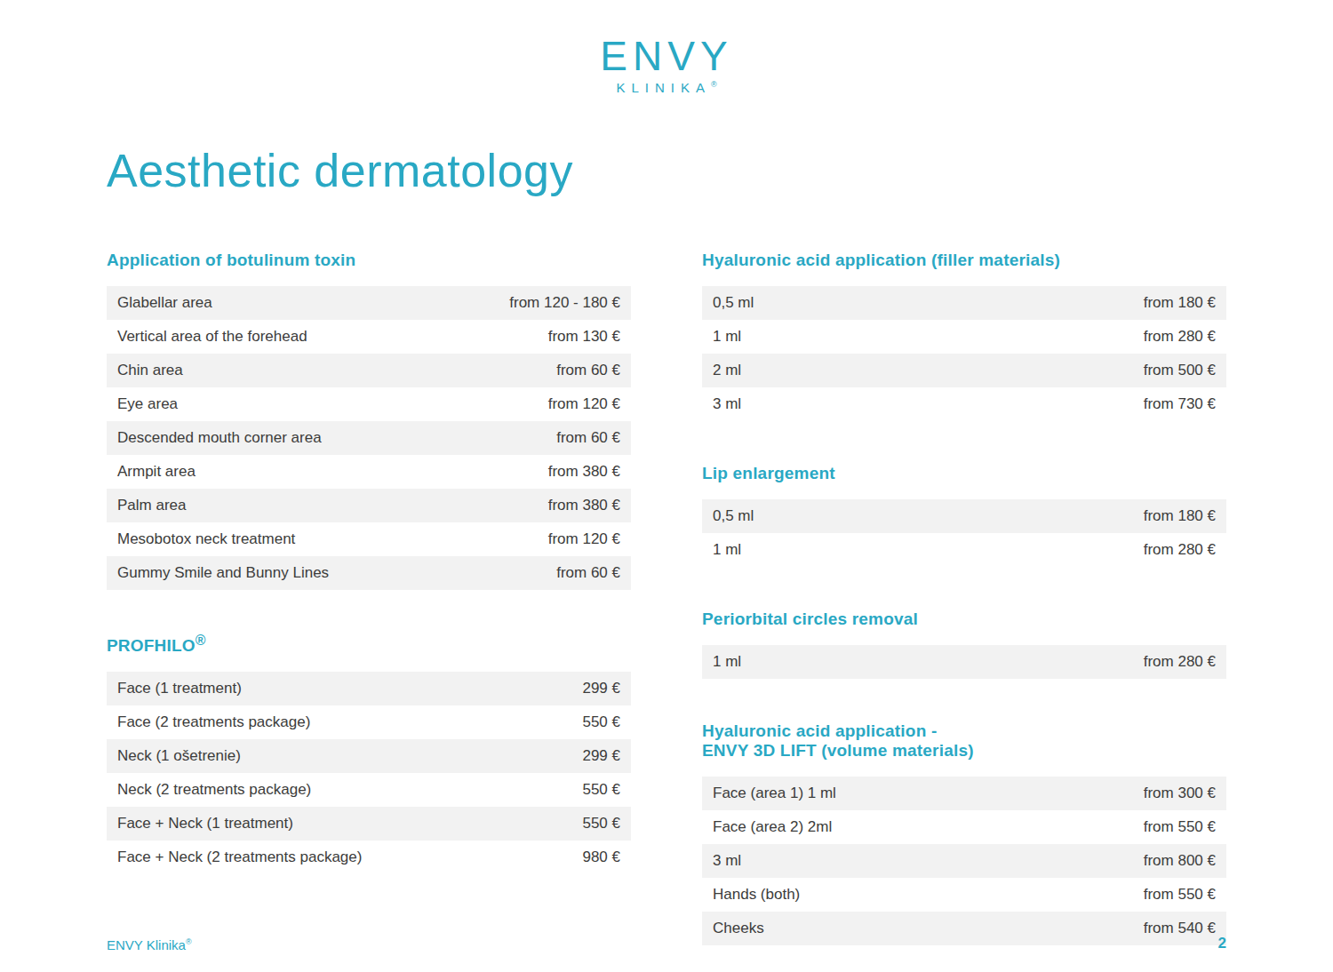ENVY
KLINIKA®
Aesthetic dermatology
Application of botulinum toxin
| Glabellar area | from 120 - 180 € |
| Vertical area of the forehead | from 130 € |
| Chin area | from 60 € |
| Eye area | from 120 € |
| Descended mouth corner area | from 60 € |
| Armpit area | from 380 € |
| Palm area | from 380 € |
| Mesobotox neck treatment | from 120 € |
| Gummy Smile and Bunny Lines | from 60 € |
PROFHILO®
| Face (1 treatment) | 299 € |
| Face (2 treatments package) | 550 € |
| Neck (1 ošetrenie) | 299 € |
| Neck (2 treatments package) | 550 € |
| Face + Neck (1 treatment) | 550 € |
| Face + Neck (2 treatments package) | 980 € |
Hyaluronic acid application (filler materials)
| 0,5 ml | from 180 € |
| 1 ml | from 280 € |
| 2 ml | from 500 € |
| 3 ml | from 730 € |
Lip enlargement
| 0,5 ml | from 180 € |
| 1 ml | from 280 € |
Periorbital circles removal
| 1 ml | from 280 € |
Hyaluronic acid application -ENVY 3D LIFT (volume materials)
| Face (area 1) 1 ml | from 300 € |
| Face (area 2) 2ml | from 550 € |
| 3 ml | from 800 € |
| Hands (both) | from 550 € |
| Cheeks | from 540 € |
ENVY Klinika®
2